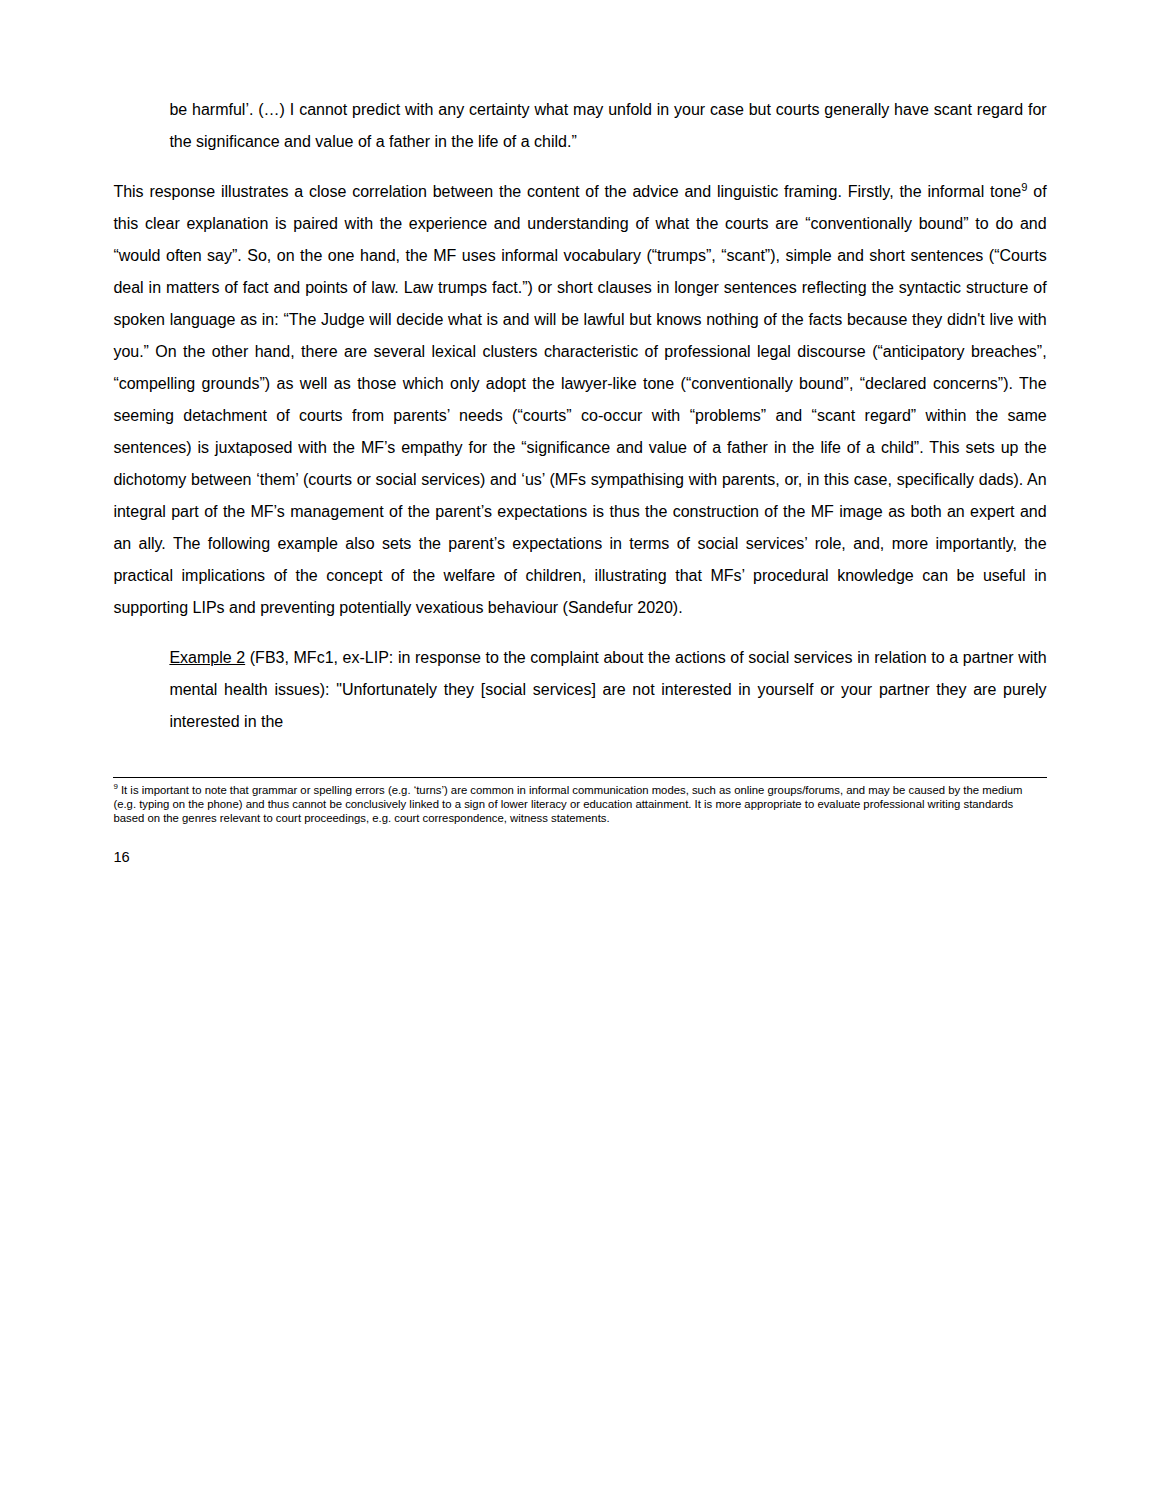be harmful’. (…) I cannot predict with any certainty what may unfold in your case but courts generally have scant regard for the significance and value of a father in the life of a child.”
This response illustrates a close correlation between the content of the advice and linguistic framing. Firstly, the informal tone9 of this clear explanation is paired with the experience and understanding of what the courts are “conventionally bound” to do and “would often say”. So, on the one hand, the MF uses informal vocabulary (“trumps”, “scant”), simple and short sentences (“Courts deal in matters of fact and points of law. Law trumps fact.”) or short clauses in longer sentences reflecting the syntactic structure of spoken language as in: “The Judge will decide what is and will be lawful but knows nothing of the facts because they didn't live with you.” On the other hand, there are several lexical clusters characteristic of professional legal discourse (“anticipatory breaches”, “compelling grounds”) as well as those which only adopt the lawyer-like tone (“conventionally bound”, “declared concerns”). The seeming detachment of courts from parents’ needs (“courts” co-occur with “problems” and “scant regard” within the same sentences) is juxtaposed with the MF’s empathy for the “significance and value of a father in the life of a child”. This sets up the dichotomy between ‘them’ (courts or social services) and ‘us’ (MFs sympathising with parents, or, in this case, specifically dads). An integral part of the MF’s management of the parent’s expectations is thus the construction of the MF image as both an expert and an ally. The following example also sets the parent’s expectations in terms of social services’ role, and, more importantly, the practical implications of the concept of the welfare of children, illustrating that MFs’ procedural knowledge can be useful in supporting LIPs and preventing potentially vexatious behaviour (Sandefur 2020).
Example 2 (FB3, MFc1, ex-LIP: in response to the complaint about the actions of social services in relation to a partner with mental health issues): "Unfortunately they [social services] are not interested in yourself or your partner they are purely interested in the
9 It is important to note that grammar or spelling errors (e.g. ‘turns’) are common in informal communication modes, such as online groups/forums, and may be caused by the medium (e.g. typing on the phone) and thus cannot be conclusively linked to a sign of lower literacy or education attainment. It is more appropriate to evaluate professional writing standards based on the genres relevant to court proceedings, e.g. court correspondence, witness statements.
16